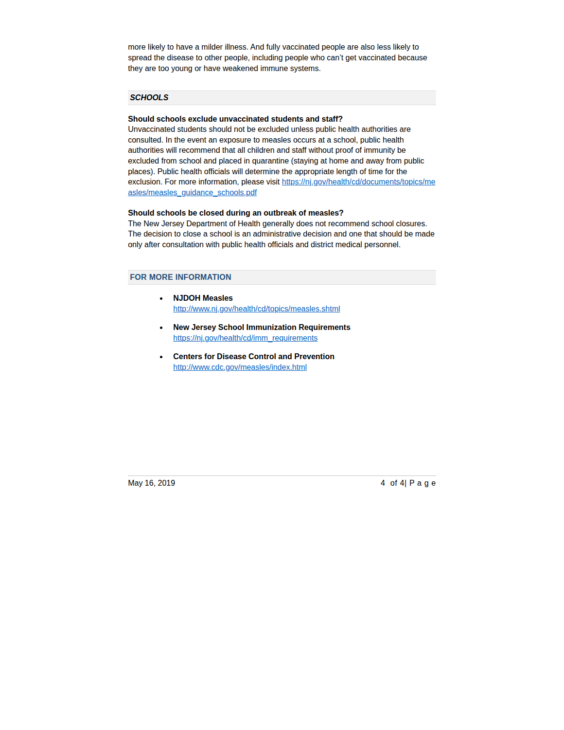more likely to have a milder illness. And fully vaccinated people are also less likely to spread the disease to other people, including people who can’t get vaccinated because they are too young or have weakened immune systems.
SCHOOLS
Should schools exclude unvaccinated students and staff?
Unvaccinated students should not be excluded unless public health authorities are consulted. In the event an exposure to measles occurs at a school, public health authorities will recommend that all children and staff without proof of immunity be excluded from school and placed in quarantine (staying at home and away from public places). Public health officials will determine the appropriate length of time for the exclusion. For more information, please visit https://nj.gov/health/cd/documents/topics/measles/measles_guidance_schools.pdf
Should schools be closed during an outbreak of measles?
The New Jersey Department of Health generally does not recommend school closures. The decision to close a school is an administrative decision and one that should be made only after consultation with public health officials and district medical personnel.
FOR MORE INFORMATION
NJDOH Measles http://www.nj.gov/health/cd/topics/measles.shtml
New Jersey School Immunization Requirements https://nj.gov/health/cd/imm_requirements
Centers for Disease Control and Prevention http://www.cdc.gov/measles/index.html
May 16, 2019
4 of 4| P a g e